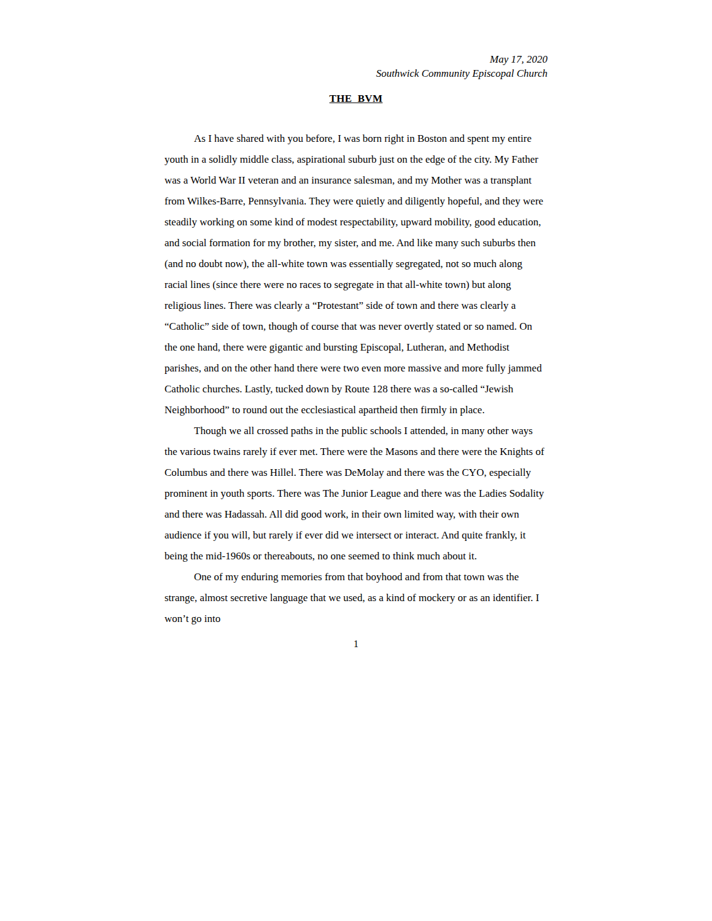May 17, 2020
Southwick Community Episcopal Church
THE BVM
As I have shared with you before, I was born right in Boston and spent my entire youth in a solidly middle class, aspirational suburb just on the edge of the city. My Father was a World War II veteran and an insurance salesman, and my Mother was a transplant from Wilkes-Barre, Pennsylvania. They were quietly and diligently hopeful, and they were steadily working on some kind of modest respectability, upward mobility, good education, and social formation for my brother, my sister, and me. And like many such suburbs then (and no doubt now), the all-white town was essentially segregated, not so much along racial lines (since there were no races to segregate in that all-white town) but along religious lines. There was clearly a “Protestant” side of town and there was clearly a “Catholic” side of town, though of course that was never overtly stated or so named. On the one hand, there were gigantic and bursting Episcopal, Lutheran, and Methodist parishes, and on the other hand there were two even more massive and more fully jammed Catholic churches. Lastly, tucked down by Route 128 there was a so-called “Jewish Neighborhood” to round out the ecclesiastical apartheid then firmly in place.
Though we all crossed paths in the public schools I attended, in many other ways the various twains rarely if ever met. There were the Masons and there were the Knights of Columbus and there was Hillel. There was DeMolay and there was the CYO, especially prominent in youth sports. There was The Junior League and there was the Ladies Sodality and there was Hadassah. All did good work, in their own limited way, with their own audience if you will, but rarely if ever did we intersect or interact. And quite frankly, it being the mid-1960s or thereabouts, no one seemed to think much about it.
One of my enduring memories from that boyhood and from that town was the strange, almost secretive language that we used, as a kind of mockery or as an identifier. I won’t go into
1